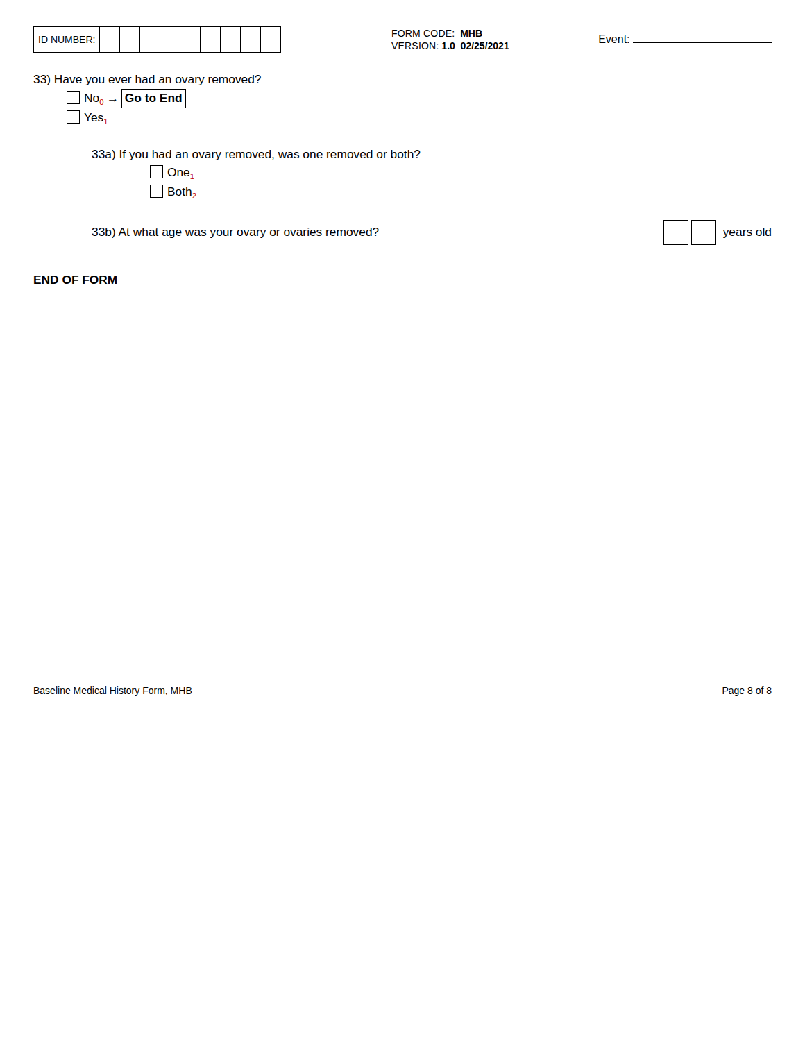| ID NUMBER: | | | | | | | | | |
FORM CODE: MHB
VERSION: 1.0 02/25/2021
Event:
33) Have you ever had an ovary removed?
No0→Go to End
Yes1
33a) If you had an ovary removed, was one removed or both?
One1
Both2
33b) At what age was your ovary or ovaries removed? years old
END OF FORM
Baseline Medical History Form, MHB Page 8 of 8